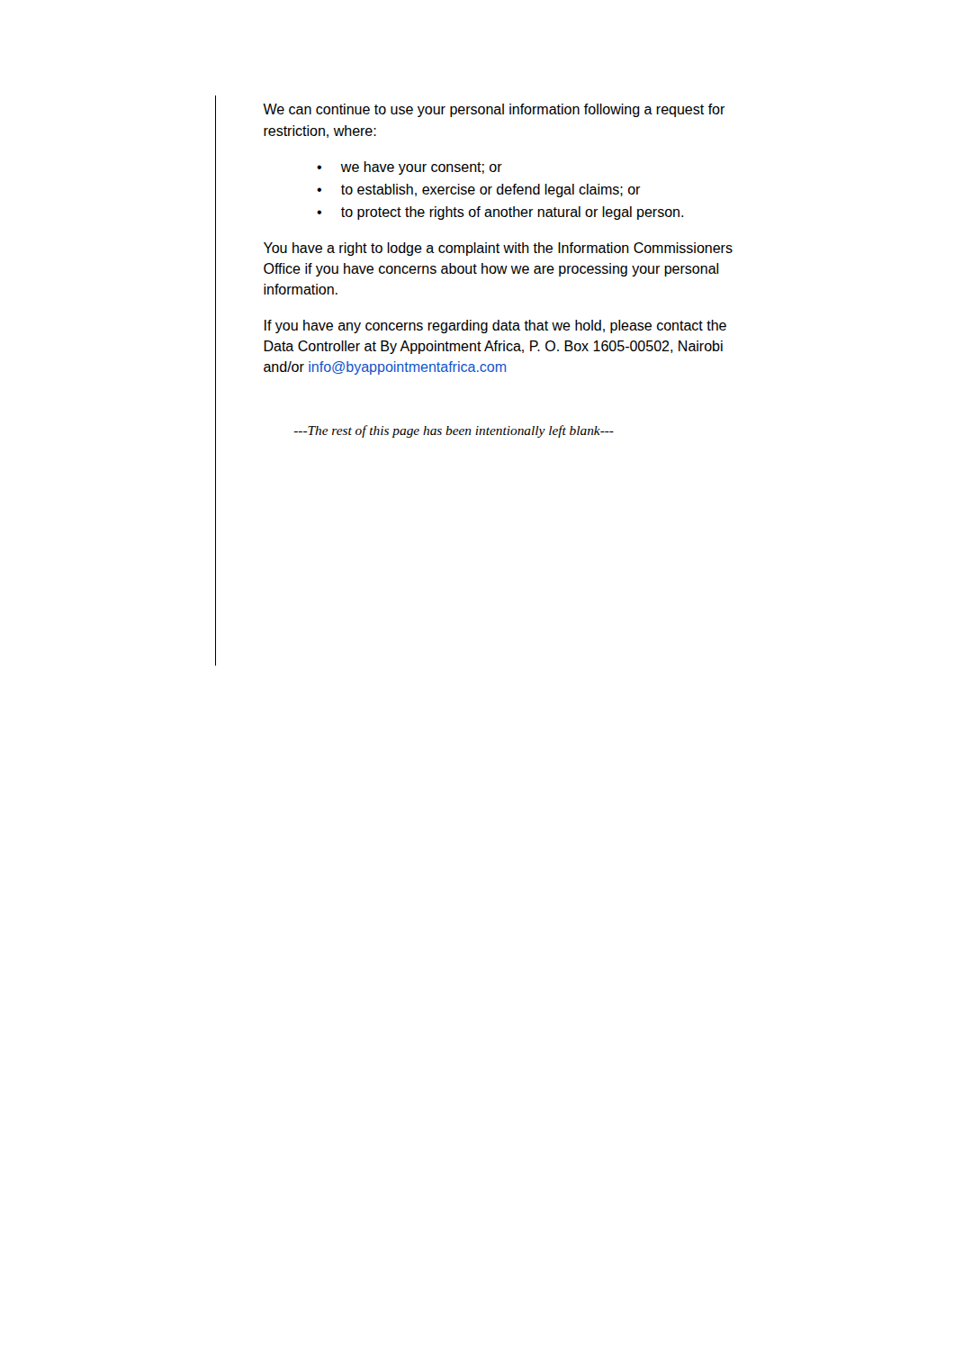We can continue to use your personal information following a request for restriction, where:
we have your consent; or
to establish, exercise or defend legal claims; or
to protect the rights of another natural or legal person.
You have a right to lodge a complaint with the Information Commissioners Office if you have concerns about how we are processing your personal information.
If you have any concerns regarding data that we hold, please contact the Data Controller at By Appointment Africa, P. O. Box 1605-00502, Nairobi and/or info@byappointmentafrica.com
---The rest of this page has been intentionally left blank---